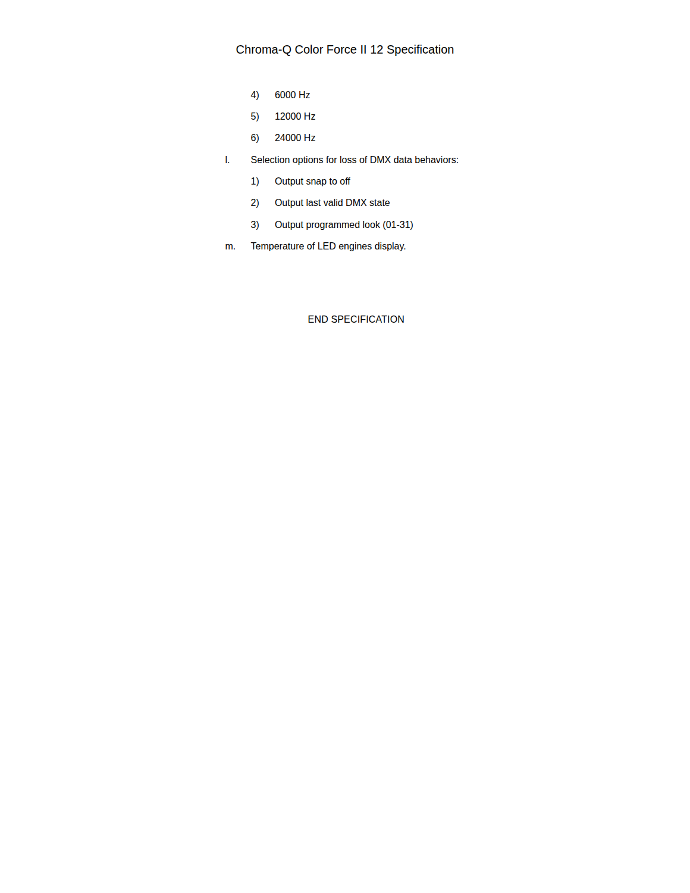Chroma-Q Color Force II 12 Specification
4) 6000 Hz
5) 12000 Hz
6) 24000 Hz
l. Selection options for loss of DMX data behaviors:
1) Output snap to off
2) Output last valid DMX state
3) Output programmed look (01-31)
m. Temperature of LED engines display.
END SPECIFICATION